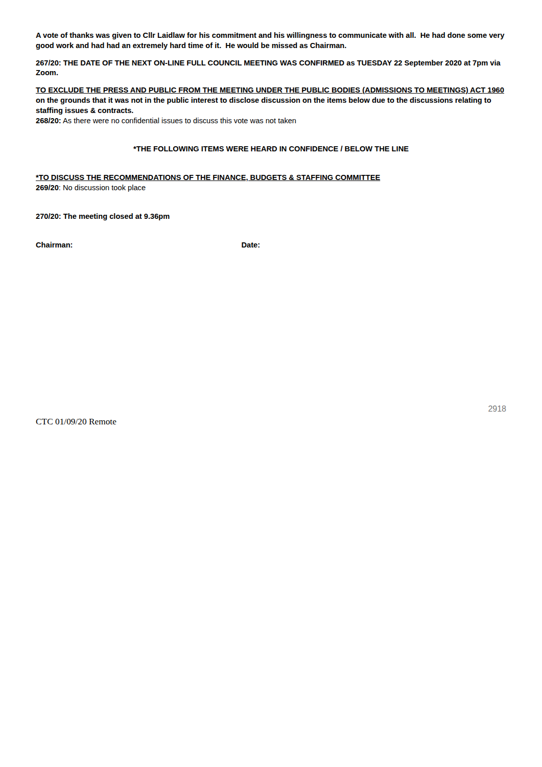A vote of thanks was given to Cllr Laidlaw for his commitment and his willingness to communicate with all. He had done some very good work and had had an extremely hard time of it. He would be missed as Chairman.
267/20: THE DATE OF THE NEXT ON-LINE FULL COUNCIL MEETING WAS CONFIRMED as TUESDAY 22 September 2020 at 7pm via Zoom.
TO EXCLUDE THE PRESS AND PUBLIC FROM THE MEETING UNDER THE PUBLIC BODIES (ADMISSIONS TO MEETINGS) ACT 1960 on the grounds that it was not in the public interest to disclose discussion on the items below due to the discussions relating to staffing issues & contracts.
268/20: As there were no confidential issues to discuss this vote was not taken
*THE FOLLOWING ITEMS WERE HEARD IN CONFIDENCE / BELOW THE LINE
*TO DISCUSS THE RECOMMENDATIONS OF THE FINANCE, BUDGETS & STAFFING COMMITTEE
269/20: No discussion took place
270/20: The meeting closed at 9.36pm
Chairman: Date:
2918
CTC 01/09/20 Remote